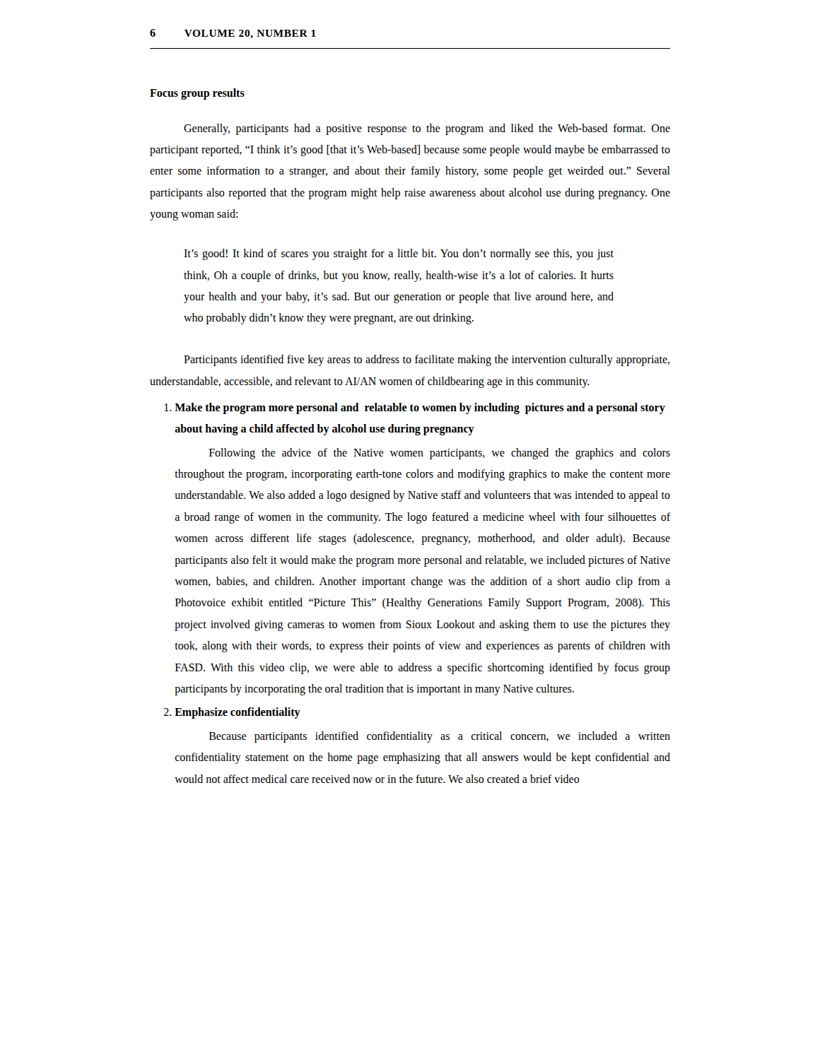6 VOLUME 20, NUMBER 1
Focus group results
Generally, participants had a positive response to the program and liked the Web-based format. One participant reported, “I think it’s good [that it’s Web-based] because some people would maybe be embarrassed to enter some information to a stranger, and about their family history, some people get weirded out.” Several participants also reported that the program might help raise awareness about alcohol use during pregnancy. One young woman said:
It’s good! It kind of scares you straight for a little bit. You don’t normally see this, you just think, Oh a couple of drinks, but you know, really, health-wise it’s a lot of calories. It hurts your health and your baby, it’s sad. But our generation or people that live around here, and who probably didn’t know they were pregnant, are out drinking.
Participants identified five key areas to address to facilitate making the intervention culturally appropriate, understandable, accessible, and relevant to AI/AN women of childbearing age in this community.
Make the program more personal and relatable to women by including pictures and a personal story about having a child affected by alcohol use during pregnancy
Following the advice of the Native women participants, we changed the graphics and colors throughout the program, incorporating earth-tone colors and modifying graphics to make the content more understandable. We also added a logo designed by Native staff and volunteers that was intended to appeal to a broad range of women in the community. The logo featured a medicine wheel with four silhouettes of women across different life stages (adolescence, pregnancy, motherhood, and older adult). Because participants also felt it would make the program more personal and relatable, we included pictures of Native women, babies, and children. Another important change was the addition of a short audio clip from a Photovoice exhibit entitled “Picture This” (Healthy Generations Family Support Program, 2008). This project involved giving cameras to women from Sioux Lookout and asking them to use the pictures they took, along with their words, to express their points of view and experiences as parents of children with FASD. With this video clip, we were able to address a specific shortcoming identified by focus group participants by incorporating the oral tradition that is important in many Native cultures.
Emphasize confidentiality
Because participants identified confidentiality as a critical concern, we included a written confidentiality statement on the home page emphasizing that all answers would be kept confidential and would not affect medical care received now or in the future. We also created a brief video